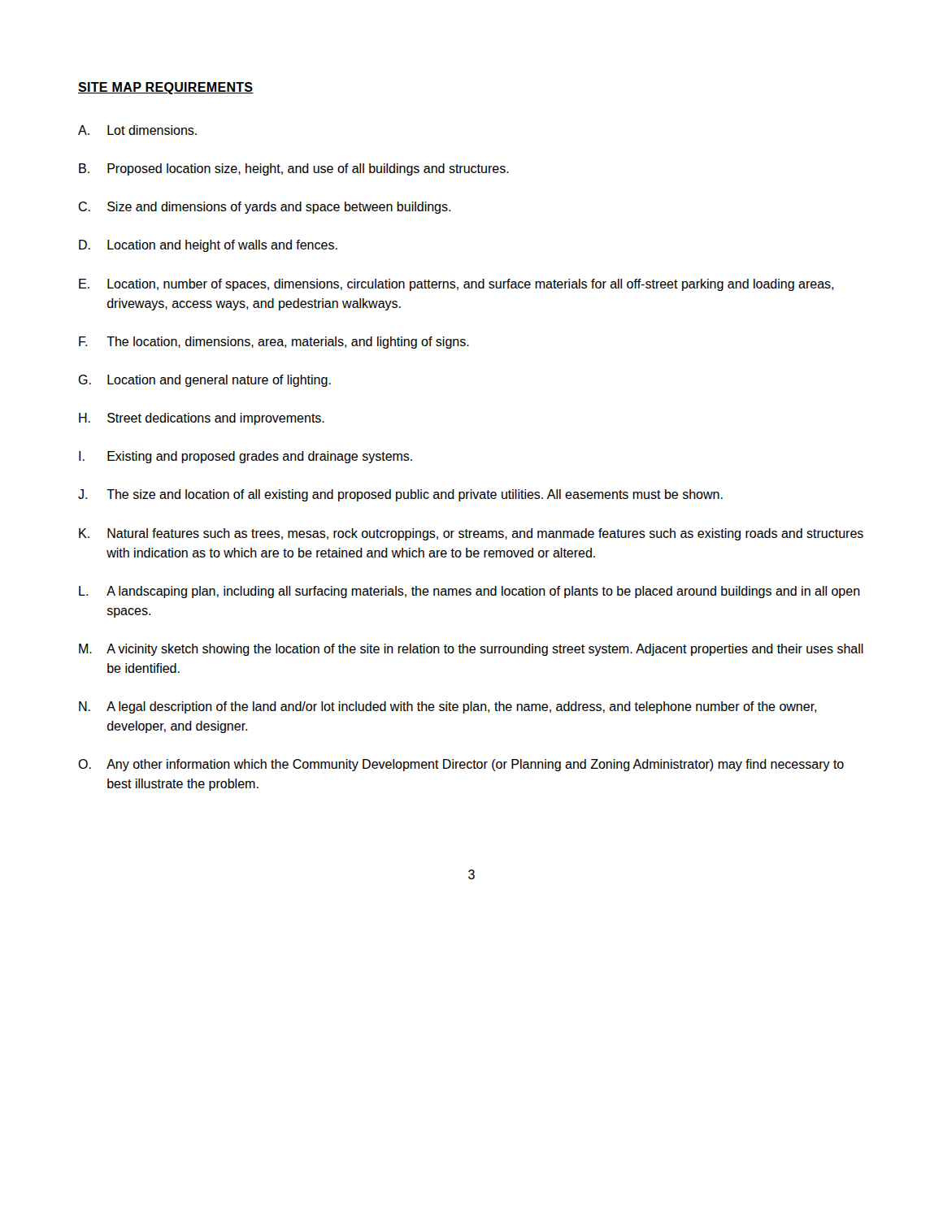SITE MAP REQUIREMENTS
A. Lot dimensions.
B. Proposed location size, height, and use of all buildings and structures.
C. Size and dimensions of yards and space between buildings.
D. Location and height of walls and fences.
E. Location, number of spaces, dimensions, circulation patterns, and surface materials for all off-street parking and loading areas, driveways, access ways, and pedestrian walkways.
F. The location, dimensions, area, materials, and lighting of signs.
G. Location and general nature of lighting.
H. Street dedications and improvements.
I. Existing and proposed grades and drainage systems.
J. The size and location of all existing and proposed public and private utilities. All easements must be shown.
K. Natural features such as trees, mesas, rock outcroppings, or streams, and manmade features such as existing roads and structures with indication as to which are to be retained and which are to be removed or altered.
L. A landscaping plan, including all surfacing materials, the names and location of plants to be placed around buildings and in all open spaces.
M. A vicinity sketch showing the location of the site in relation to the surrounding street system. Adjacent properties and their uses shall be identified.
N. A legal description of the land and/or lot included with the site plan, the name, address, and telephone number of the owner, developer, and designer.
O. Any other information which the Community Development Director (or Planning and Zoning Administrator) may find necessary to best illustrate the problem.
3